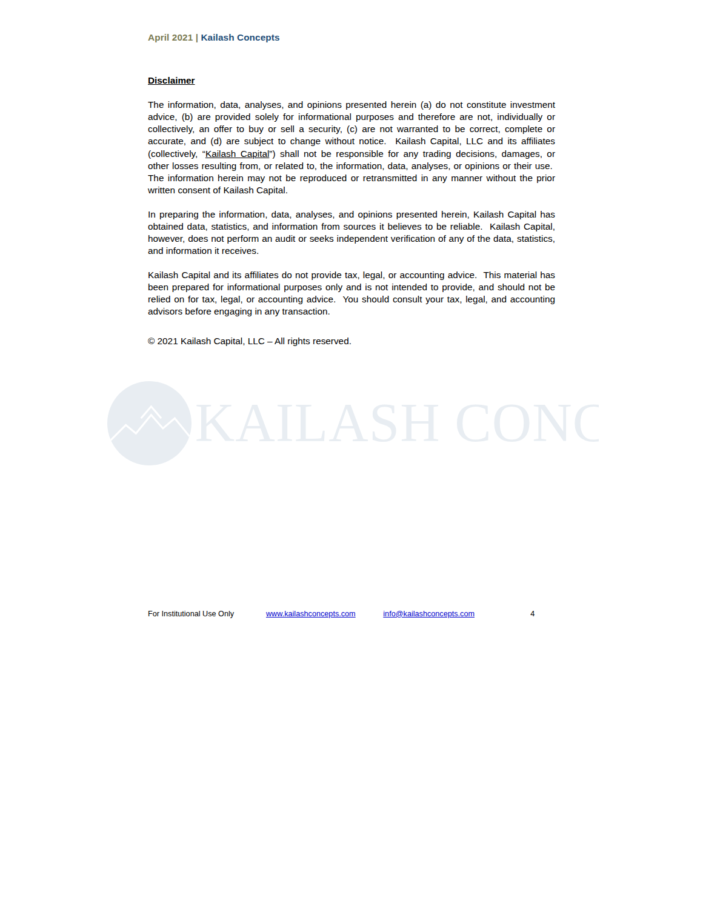April 2021 | Kailash Concepts
Disclaimer
The information, data, analyses, and opinions presented herein (a) do not constitute investment advice, (b) are provided solely for informational purposes and therefore are not, individually or collectively, an offer to buy or sell a security, (c) are not warranted to be correct, complete or accurate, and (d) are subject to change without notice. Kailash Capital, LLC and its affiliates (collectively, “Kailash Capital”) shall not be responsible for any trading decisions, damages, or other losses resulting from, or related to, the information, data, analyses, or opinions or their use. The information herein may not be reproduced or retransmitted in any manner without the prior written consent of Kailash Capital.
In preparing the information, data, analyses, and opinions presented herein, Kailash Capital has obtained data, statistics, and information from sources it believes to be reliable. Kailash Capital, however, does not perform an audit or seeks independent verification of any of the data, statistics, and information it receives.
Kailash Capital and its affiliates do not provide tax, legal, or accounting advice. This material has been prepared for informational purposes only and is not intended to provide, and should not be relied on for tax, legal, or accounting advice. You should consult your tax, legal, and accounting advisors before engaging in any transaction.
© 2021 Kailash Capital, LLC – All rights reserved.
KAILASH CONCEPTS
| For Institutional Use Only | www.kailashconcepts.com | info@kailashconcepts.com | 4 |